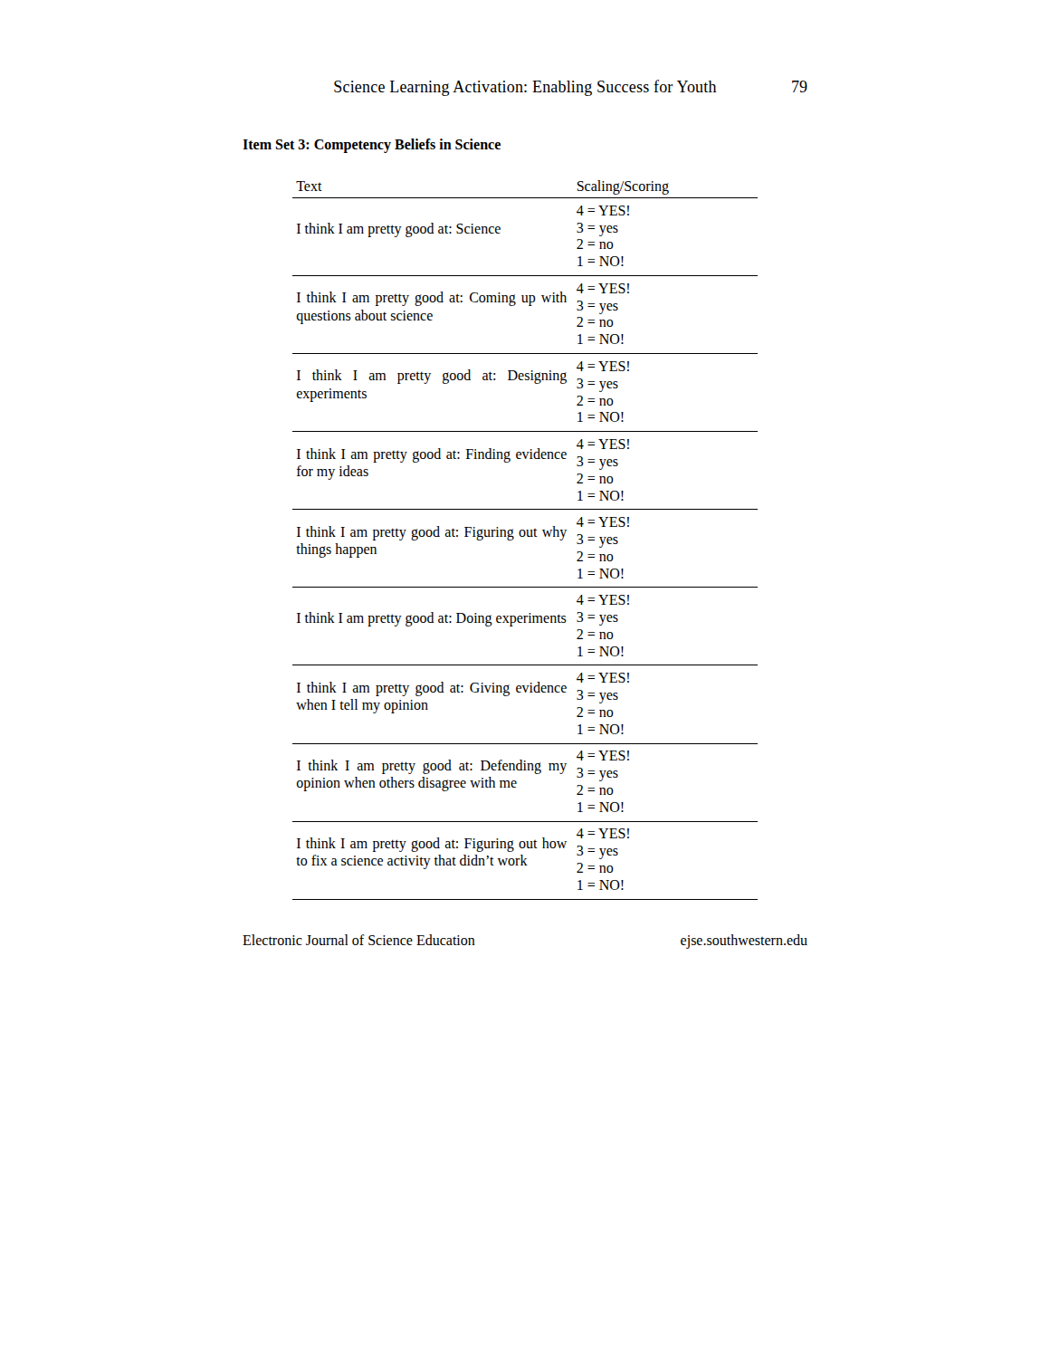Science Learning Activation: Enabling Success for Youth 79
Item Set 3: Competency Beliefs in Science
| Text | Scaling/Scoring |
| --- | --- |
| I think I am pretty good at: Science | 4 = YES! 3 = yes 2 = no 1 = NO! |
| I think I am pretty good at: Coming up with questions about science | 4 = YES! 3 = yes 2 = no 1 = NO! |
| I think I am pretty good at: Designing experiments | 4 = YES! 3 = yes 2 = no 1 = NO! |
| I think I am pretty good at: Finding evidence for my ideas | 4 = YES! 3 = yes 2 = no 1 = NO! |
| I think I am pretty good at: Figuring out why things happen | 4 = YES! 3 = yes 2 = no 1 = NO! |
| I think I am pretty good at: Doing experiments | 4 = YES! 3 = yes 2 = no 1 = NO! |
| I think I am pretty good at: Giving evidence when I tell my opinion | 4 = YES! 3 = yes 2 = no 1 = NO! |
| I think I am pretty good at: Defending my opinion when others disagree with me | 4 = YES! 3 = yes 2 = no 1 = NO! |
| I think I am pretty good at: Figuring out how to fix a science activity that didn’t work | 4 = YES! 3 = yes 2 = no 1 = NO! |
Electronic Journal of Science Education ejse.southwestern.edu